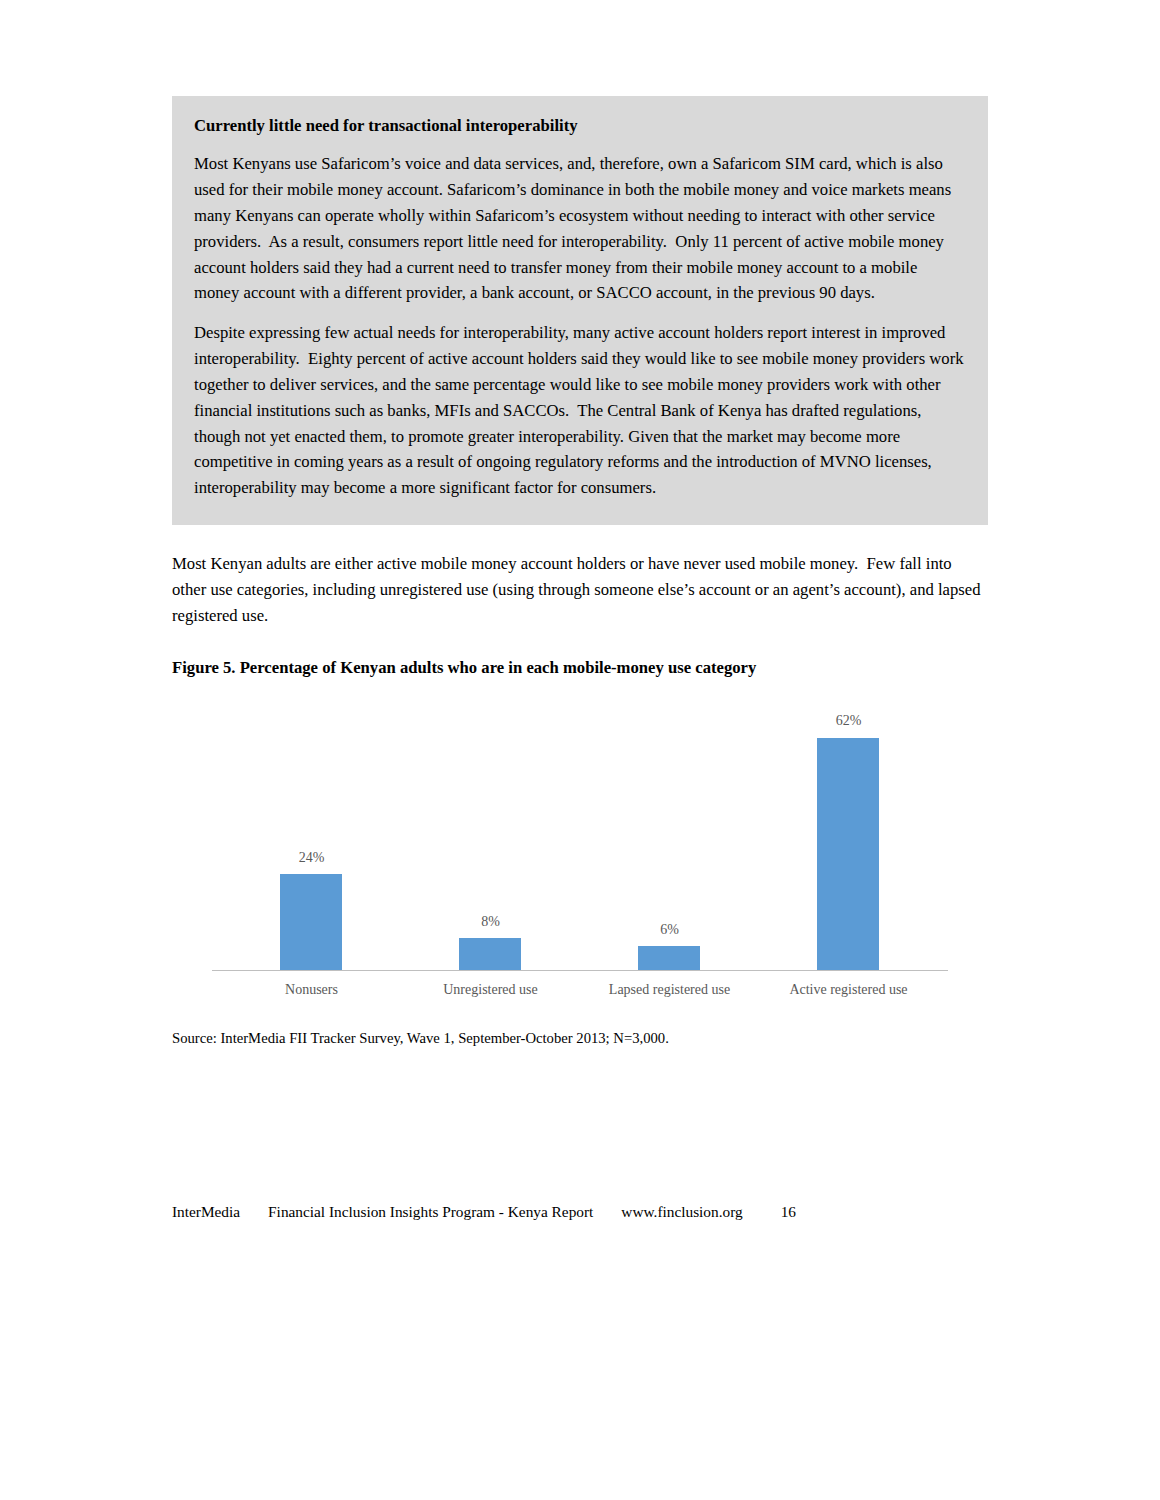Currently little need for transactional interoperability
Most Kenyans use Safaricom’s voice and data services, and, therefore, own a Safaricom SIM card, which is also used for their mobile money account. Safaricom’s dominance in both the mobile money and voice markets means many Kenyans can operate wholly within Safaricom’s ecosystem without needing to interact with other service providers. As a result, consumers report little need for interoperability. Only 11 percent of active mobile money account holders said they had a current need to transfer money from their mobile money account to a mobile money account with a different provider, a bank account, or SACCO account, in the previous 90 days.
Despite expressing few actual needs for interoperability, many active account holders report interest in improved interoperability. Eighty percent of active account holders said they would like to see mobile money providers work together to deliver services, and the same percentage would like to see mobile money providers work with other financial institutions such as banks, MFIs and SACCOs. The Central Bank of Kenya has drafted regulations, though not yet enacted them, to promote greater interoperability. Given that the market may become more competitive in coming years as a result of ongoing regulatory reforms and the introduction of MVNO licenses, interoperability may become a more significant factor for consumers.
Most Kenyan adults are either active mobile money account holders or have never used mobile money. Few fall into other use categories, including unregistered use (using through someone else’s account or an agent’s account), and lapsed registered use.
Figure 5. Percentage of Kenyan adults who are in each mobile-money use category
24%
8%
6%
62%
Nonusers
Unregistered use
Lapsed registered use
Active registered use
Source: InterMedia FII Tracker Survey, Wave 1, September-October 2013; N=3,000.
InterMedia Financial Inclusion Insights Program - Kenya Report www.finclusion.org 16